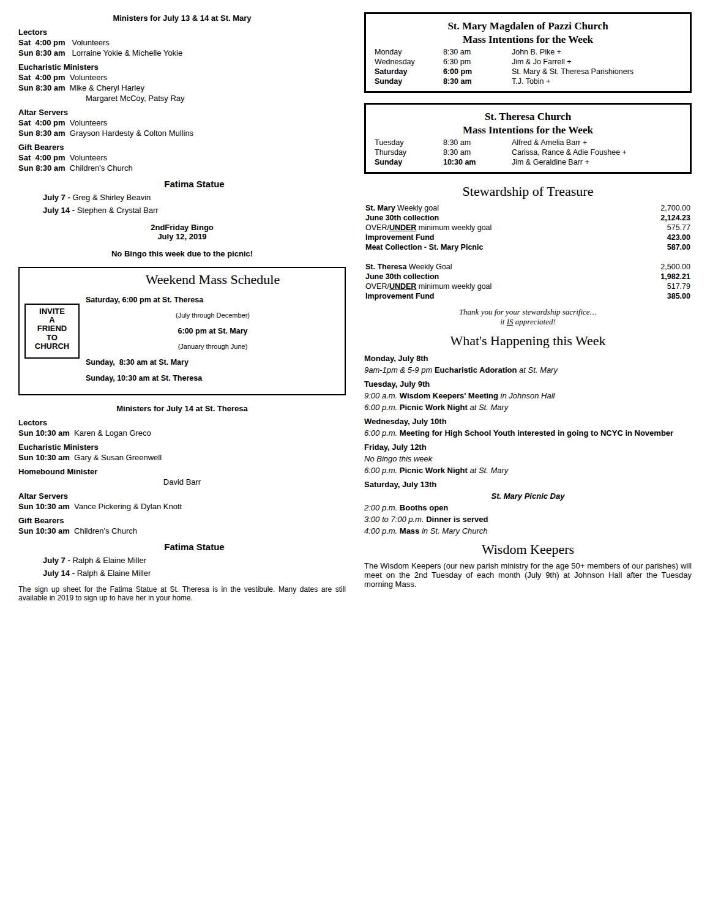Ministers for July 13 & 14 at St. Mary
Lectors
Sat 4:00 pm Volunteers
Sun 8:30 am Lorraine Yokie & Michelle Yokie
Eucharistic Ministers
Sat 4:00 pm Volunteers
Sun 8:30 am Mike & Cheryl Harley
Margaret McCoy, Patsy Ray
Altar Servers
Sat 4:00 pm Volunteers
Sun 8:30 am Grayson Hardesty & Colton Mullins
Gift Bearers
Sat 4:00 pm Volunteers
Sun 8:30 am Children's Church
Fatima Statue
July 7 - Greg & Shirley Beavin
July 14 - Stephen & Crystal Barr
2ndFriday Bingo
July 12, 2019
No Bingo this week due to the picnic!
INVITE
A
FRIEND
TO
CHURCH
Weekend Mass Schedule
Saturday, 6:00 pm at St. Theresa
(July through December)
6:00 pm at St. Mary
(January through June)
Sunday, 8:30 am at St. Mary
Sunday, 10:30 am at St. Theresa
Ministers for July 14 at St. Theresa
Lectors
Sun 10:30 am Karen & Logan Greco
Eucharistic Ministers
Sun 10:30 am Gary & Susan Greenwell
Homebound Minister
David Barr
Altar Servers
Sun 10:30 am Vance Pickering & Dylan Knott
Gift Bearers
Sun 10:30 am Children's Church
Fatima Statue
July 7 - Ralph & Elaine Miller
July 14 - Ralph & Elaine Miller
The sign up sheet for the Fatima Statue at St. Theresa is in the vestibule. Many dates are still available in 2019 to sign up to have her in your home.
St. Mary Magdalen of Pazzi Church
Mass Intentions for the Week
| Monday | 8:30 am | John B. Pike + |
| Wednesday | 6:30 pm | Jim & Jo Farrell + |
| Saturday | 6:00 pm | St. Mary & St. Theresa Parishioners |
| Sunday | 8:30 am | T.J. Tobin + |
St. Theresa Church
Mass Intentions for the Week
| Tuesday | 8:30 am | Alfred & Amelia Barr + |
| Thursday | 8:30 am | Carissa, Rance & Adie Foushee + |
| Sunday | 10:30 am | Jim & Geraldine Barr + |
Stewardship of Treasure
| St. Mary Weekly goal | 2,700.00 |
| June 30th collection | 2,124.23 |
| OVER/ UNDER minimum weekly goal | 575.77 |
| Improvement Fund | 423.00 |
| Meat Collection - St. Mary Picnic | 587.00 |
| St. Theresa Weekly Goal | 2,500.00 |
| June 30th collection | 1,982.21 |
| OVER/ UNDER minimum weekly goal | 517.79 |
| Improvement Fund | 385.00 |
Thank you for your stewardship sacrifice…
it IS appreciated!
What's Happening this Week
Monday, July 8th
9am-1pm & 5-9 pm Eucharistic Adoration at St. Mary
Tuesday, July 9th
9:00 a.m. Wisdom Keepers' Meeting in Johnson Hall
6:00 p.m. Picnic Work Night at St. Mary
Wednesday, July 10th
6:00 p.m. Meeting for High School Youth interested in going to NCYC in November
Friday, July 12th
No Bingo this week
6:00 p.m. Picnic Work Night at St. Mary
Saturday, July 13th
St. Mary Picnic Day
2:00 p.m. Booths open
3:00 to 7:00 p.m. Dinner is served
4:00 p.m. Mass in St. Mary Church
Wisdom Keepers
The Wisdom Keepers (our new parish ministry for the age 50+ members of our parishes) will meet on the 2nd Tuesday of each month (July 9th) at Johnson Hall after the Tuesday morning Mass.